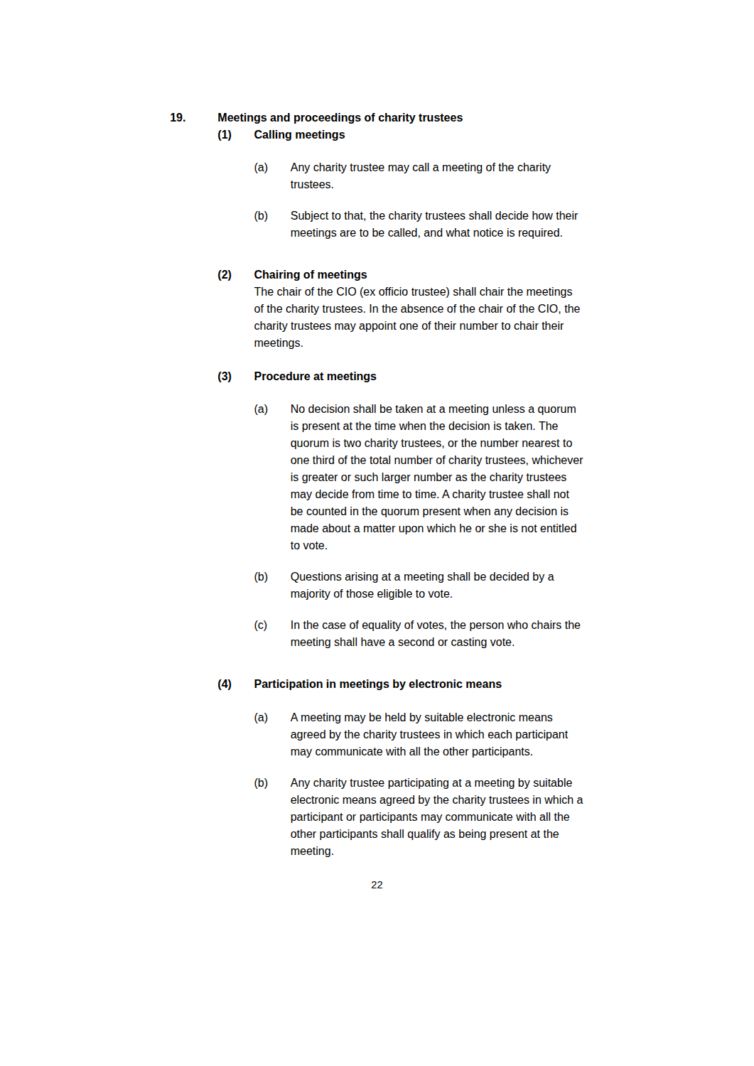19.
Meetings and proceedings of charity trustees
(1)
Calling meetings
(a)
Any charity trustee may call a meeting of the charity trustees.
(b)
Subject to that, the charity trustees shall decide how their meetings are to be called, and what notice is required.
(2)
Chairing of meetings
The chair of the CIO (ex officio trustee) shall chair the meetings of the charity trustees. In the absence of the chair of the CIO, the charity trustees may appoint one of their number to chair their meetings.
(3)
Procedure at meetings
(a)
No decision shall be taken at a meeting unless a quorum is present at the time when the decision is taken. The quorum is two charity trustees, or the number nearest to one third of the total number of charity trustees, whichever is greater or such larger number as the charity trustees may decide from time to time. A charity trustee shall not be counted in the quorum present when any decision is made about a matter upon which he or she is not entitled to vote.
(b)
Questions arising at a meeting shall be decided by a majority of those eligible to vote.
(c)
In the case of equality of votes, the person who chairs the meeting shall have a second or casting vote.
(4)
Participation in meetings by electronic means
(a)
A meeting may be held by suitable electronic means agreed by the charity trustees in which each participant may communicate with all the other participants.
(b)
Any charity trustee participating at a meeting by suitable electronic means agreed by the charity trustees in which a participant or participants may communicate with all the other participants shall qualify as being present at the meeting.
22